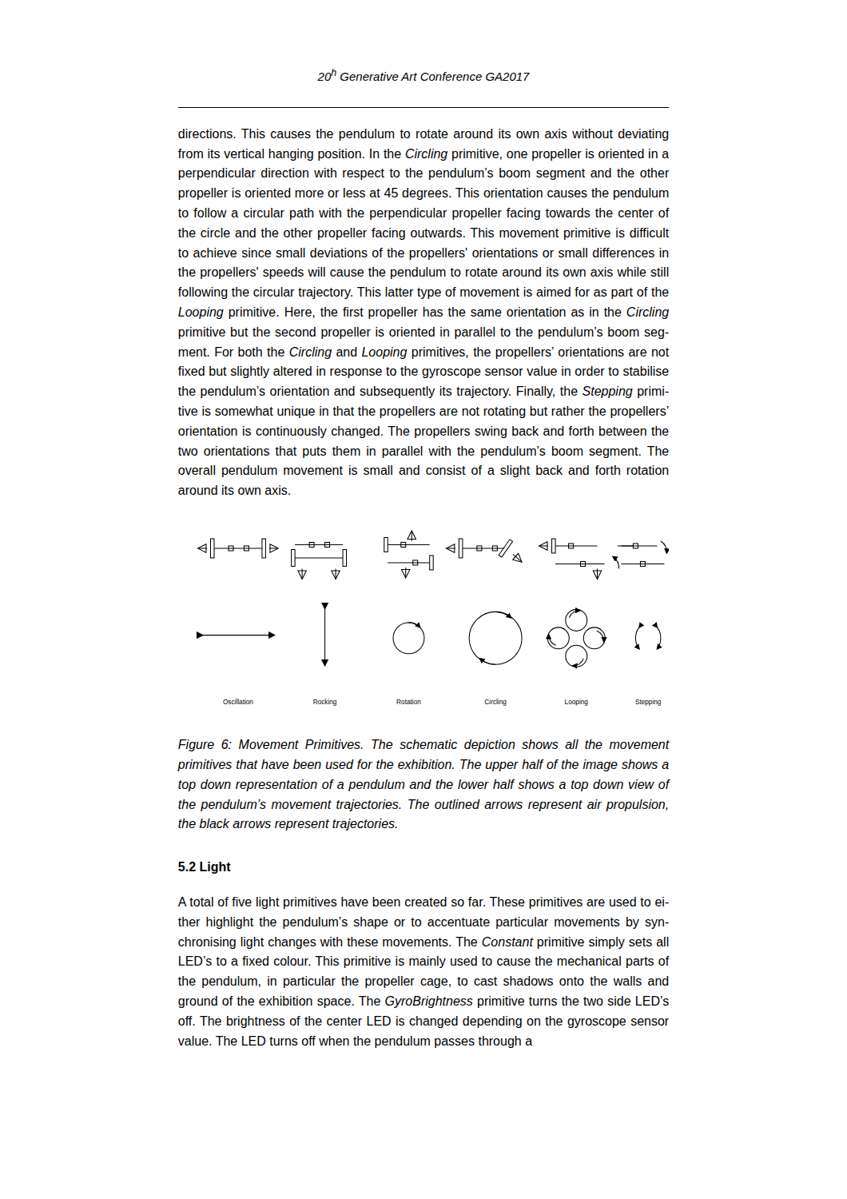20h Generative Art Conference GA2017
directions. This causes the pendulum to rotate around its own axis without deviating from its vertical hanging position. In the Circling primitive, one propeller is oriented in a perpendicular direction with respect to the pendulum’s boom segment and the other propeller is oriented more or less at 45 degrees. This orientation causes the pendulum to follow a circular path with the perpendicular propeller facing towards the center of the circle and the other propeller facing outwards. This movement primitive is difficult to achieve since small deviations of the propellers' orientations or small differences in the propellers' speeds will cause the pendulum to rotate around its own axis while still following the circular trajectory. This latter type of movement is aimed for as part of the Looping primitive. Here, the first propeller has the same orientation as in the Circling primitive but the second propeller is oriented in parallel to the pendulum’s boom segment. For both the Circling and Looping primitives, the propellers’ orientations are not fixed but slightly altered in response to the gyroscope sensor value in order to stabilise the pendulum’s orientation and subsequently its trajectory. Finally, the Stepping primitive is somewhat unique in that the propellers are not rotating but rather the propellers’ orientation is continuously changed. The propellers swing back and forth between the two orientations that puts them in parallel with the pendulum’s boom segment. The overall pendulum movement is small and consist of a slight back and forth rotation around its own axis.
Oscillation Rocking Rotation Circling Looping Stepping
Figure 6: Movement Primitives. The schematic depiction shows all the movement primitives that have been used for the exhibition. The upper half of the image shows a top down representation of a pendulum and the lower half shows a top down view of the pendulum’s movement trajectories. The outlined arrows represent air propulsion, the black arrows represent trajectories.
5.2 Light
A total of five light primitives have been created so far. These primitives are used to either highlight the pendulum’s shape or to accentuate particular movements by synchronising light changes with these movements. The Constant primitive simply sets all LED’s to a fixed colour. This primitive is mainly used to cause the mechanical parts of the pendulum, in particular the propeller cage, to cast shadows onto the walls and ground of the exhibition space. The GyroBrightness primitive turns the two side LED’s off. The brightness of the center LED is changed depending on the gyroscope sensor value. The LED turns off when the pendulum passes through a